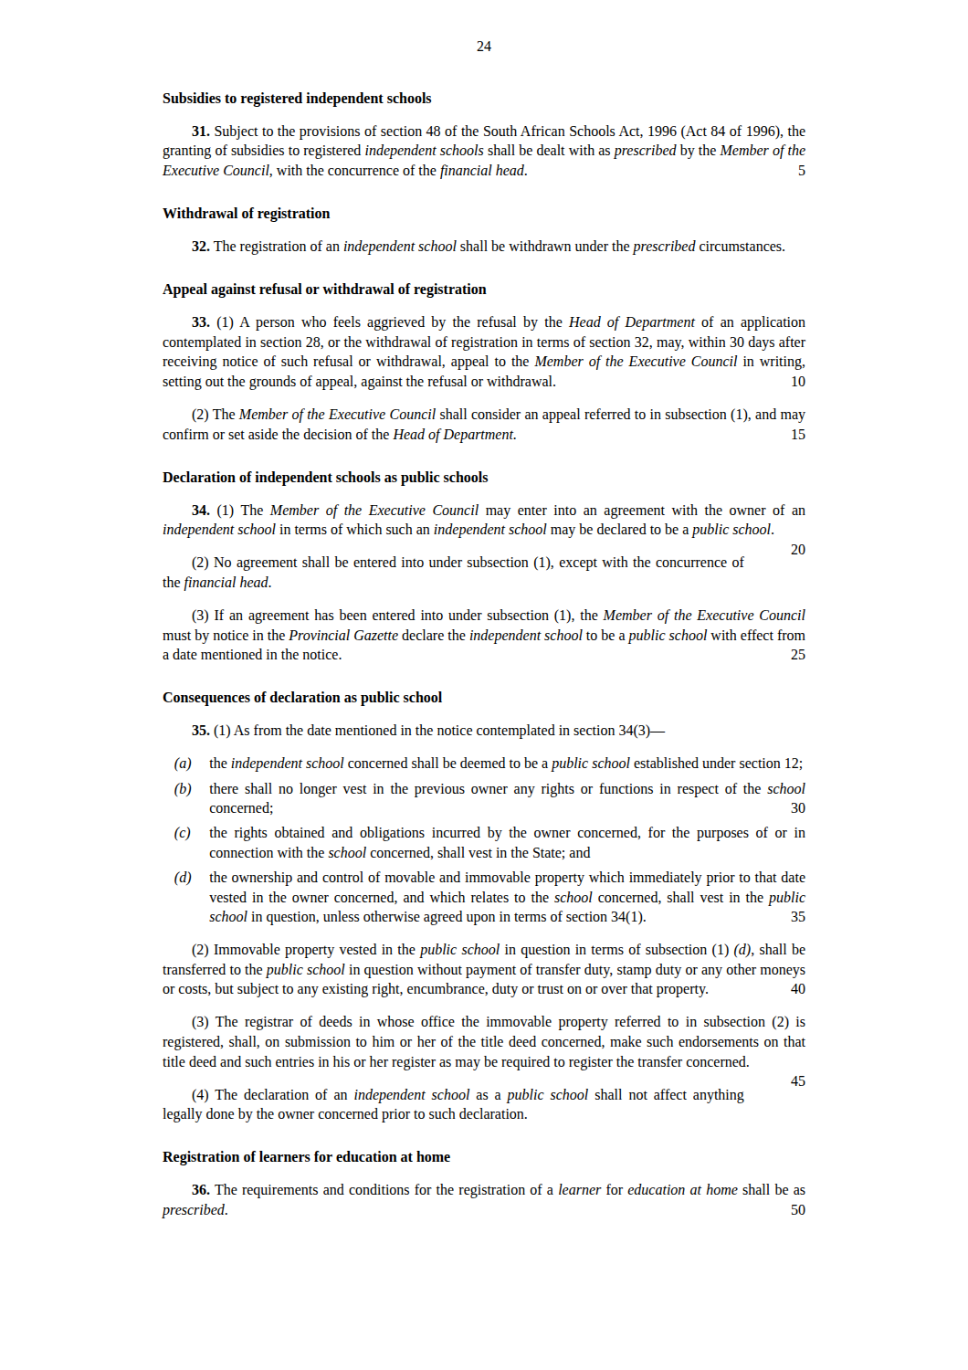24
Subsidies to registered independent schools
31. Subject to the provisions of section 48 of the South African Schools Act, 1996 (Act 84 of 1996), the granting of subsidies to registered independent schools shall be dealt with as prescribed by the Member of the Executive Council, with the concurrence of the financial head.5
Withdrawal of registration
32. The registration of an independent school shall be withdrawn under the prescribed circumstances.
Appeal against refusal or withdrawal of registration
33. (1) A person who feels aggrieved by the refusal by the Head of Department of an application contemplated in section 28, or the withdrawal of registration in terms of section 32, may, within 30 days after receiving notice of such refusal or withdrawal, appeal to the Member of the Executive Council in writing, setting out the grounds of appeal, against the refusal or withdrawal.10
(2) The Member of the Executive Council shall consider an appeal referred to in subsection (1), and may confirm or set aside the decision of the Head of Department. 15
Declaration of independent schools as public schools
34. (1) The Member of the Executive Council may enter into an agreement with the owner of an independent school in terms of which such an independent school may be declared to be a public school.20
(2) No agreement shall be entered into under subsection (1), except with the concurrence of the financial head.
(3) If an agreement has been entered into under subsection (1), the Member of the Executive Council must by notice in the Provincial Gazette declare the independent school to be a public school with effect from a date mentioned in the notice.25
Consequences of declaration as public school
35. (1) As from the date mentioned in the notice contemplated in section 34(3)—
(a) the independent school concerned shall be deemed to be a public school established under section 12;
(b) there shall no longer vest in the previous owner any rights or functions in respect of the school concerned;30
(c) the rights obtained and obligations incurred by the owner concerned, for the purposes of or in connection with the school concerned, shall vest in the State; and
(d) the ownership and control of movable and immovable property which immediately prior to that date vested in the owner concerned, and which relates to the school concerned, shall vest in the public school in question, unless otherwise agreed upon in terms of section 34(1).35
(2) Immovable property vested in the public school in question in terms of subsection (1) (d), shall be transferred to the public school in question without payment of transfer duty, stamp duty or any other moneys or costs, but subject to any existing right, encumbrance, duty or trust on or over that property.40
(3) The registrar of deeds in whose office the immovable property referred to in subsection (2) is registered, shall, on submission to him or her of the title deed concerned, make such endorsements on that title deed and such entries in his or her register as may be required to register the transfer concerned.45
(4) The declaration of an independent school as a public school shall not affect anything legally done by the owner concerned prior to such declaration.
Registration of learners for education at home
36. The requirements and conditions for the registration of a learner for education at home shall be as prescribed.50